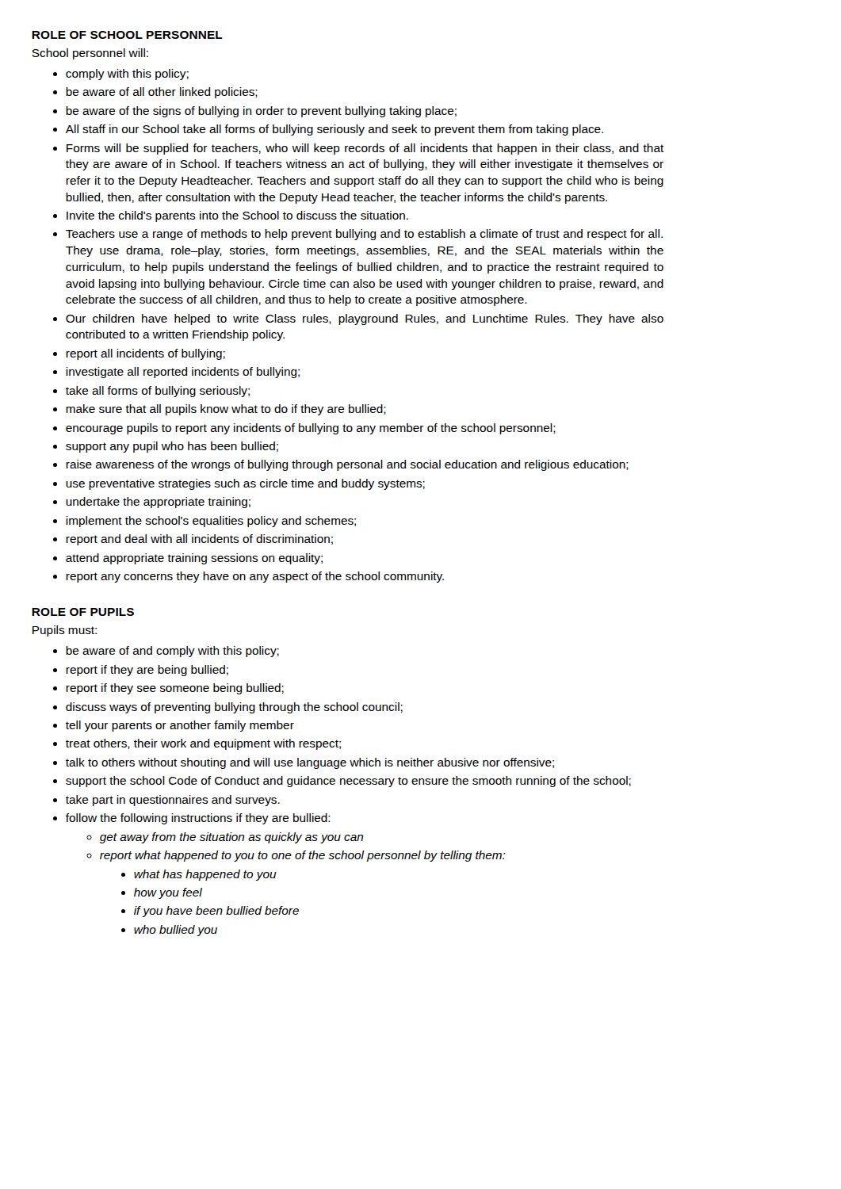ROLE OF SCHOOL PERSONNEL
School personnel will:
comply with this policy;
be aware of all other linked policies;
be aware of the signs of bullying in order to prevent bullying taking place;
All staff in our School take all forms of bullying seriously and seek to prevent them from taking place.
Forms will be supplied for teachers, who will keep records of all incidents that happen in their class, and that they are aware of in School. If teachers witness an act of bullying, they will either investigate it themselves or refer it to the Deputy Headteacher. Teachers and support staff do all they can to support the child who is being bullied, then, after consultation with the Deputy Head teacher, the teacher informs the child's parents.
Invite the child's parents into the School to discuss the situation.
Teachers use a range of methods to help prevent bullying and to establish a climate of trust and respect for all. They use drama, role–play, stories, form meetings, assemblies, RE, and the SEAL materials within the curriculum, to help pupils understand the feelings of bullied children, and to practice the restraint required to avoid lapsing into bullying behaviour. Circle time can also be used with younger children to praise, reward, and celebrate the success of all children, and thus to help to create a positive atmosphere.
Our children have helped to write Class rules, playground Rules, and Lunchtime Rules. They have also contributed to a written Friendship policy.
report all incidents of bullying;
investigate all reported incidents of bullying;
take all forms of bullying seriously;
make sure that all pupils know what to do if they are bullied;
encourage pupils to report any incidents of bullying to any member of the school personnel;
support any pupil who has been bullied;
raise awareness of the wrongs of bullying through personal and social education and religious education;
use preventative strategies such as circle time and buddy systems;
undertake the appropriate training;
implement the school's equalities policy and schemes;
report and deal with all incidents of discrimination;
attend appropriate training sessions on equality;
report any concerns they have on any aspect of the school community.
ROLE OF PUPILS
Pupils must:
be aware of and comply with this policy;
report if they are being bullied;
report if they see someone being bullied;
discuss ways of preventing bullying through the school council;
tell your parents or another family member
treat others, their work and equipment with respect;
talk to others without shouting and will use language which is neither abusive nor offensive;
support the school Code of Conduct and guidance necessary to ensure the smooth running of the school;
take part in questionnaires and surveys.
follow the following instructions if they are bullied:
get away from the situation as quickly as you can
report what happened to you to one of the school personnel by telling them:
what has happened to you
how you feel
if you have been bullied before
who bullied you